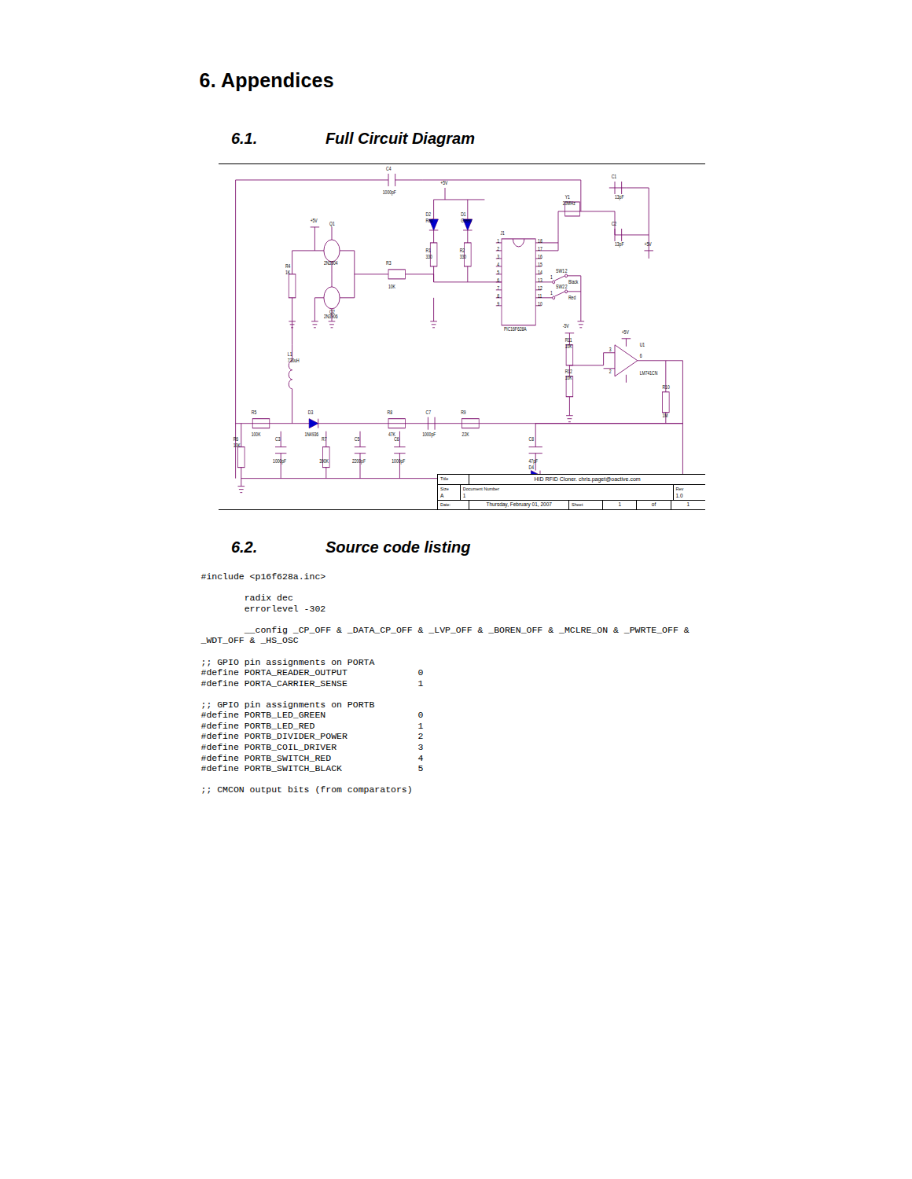6. Appendices
6.1. Full Circuit Diagram
C4 1000pF +5V D2 Red D1 Green R1 330 R2 330 J1 PIC16F628A Y1 20MHz C1 13pF C2 13pF +5V Q1 2N3904 Q2 2N3906 R3 10K +5V R4 1K SW1 Black SW2 Red -5V +5V U1 LM741CN R11 10K R12 10K R10 1M L1 730uH R5 100K R6 10K D3 1N4936 C3 1000pF R7 390K C5 2200pF C6 1000pF R8 47K C7 1000pF R9 22K C8 47pF D4 1N4148 D5 1N4148 1 2 3 4 5 6 7 8 9 18 17 16 15 14 13 12 11 10 1 2 1 2 3 2 6
Title
HID RFID Cloner. chris.paget@oactive.com
Size
A
Document Number
1
Rev
1.0
Date:
Thursday, February 01, 2007
Sheet
1
of
1
6.2. Source code listing
#include <p16f628a.inc>

        radix dec
        errorlevel -302

        __config _CP_OFF & _DATA_CP_OFF & _LVP_OFF & _BOREN_OFF & _MCLRE_ON & _PWRTE_OFF &
_WDT_OFF & _HS_OSC

;; GPIO pin assignments on PORTA
#define PORTA_READER_OUTPUT             0
#define PORTA_CARRIER_SENSE             1

;; GPIO pin assignments on PORTB
#define PORTB_LED_GREEN                 0
#define PORTB_LED_RED                   1
#define PORTB_DIVIDER_POWER             2
#define PORTB_COIL_DRIVER               3
#define PORTB_SWITCH_RED                4
#define PORTB_SWITCH_BLACK              5

;; CMCON output bits (from comparators)